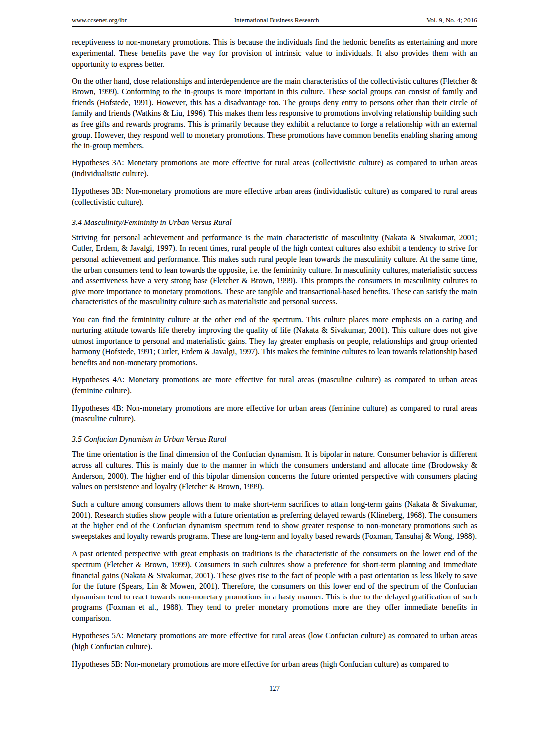www.ccsenet.org/ibr International Business Research Vol. 9, No. 4; 2016
receptiveness to non-monetary promotions. This is because the individuals find the hedonic benefits as entertaining and more experimental. These benefits pave the way for provision of intrinsic value to individuals. It also provides them with an opportunity to express better.
On the other hand, close relationships and interdependence are the main characteristics of the collectivistic cultures (Fletcher & Brown, 1999). Conforming to the in-groups is more important in this culture. These social groups can consist of family and friends (Hofstede, 1991). However, this has a disadvantage too. The groups deny entry to persons other than their circle of family and friends (Watkins & Liu, 1996). This makes them less responsive to promotions involving relationship building such as free gifts and rewards programs. This is primarily because they exhibit a reluctance to forge a relationship with an external group. However, they respond well to monetary promotions. These promotions have common benefits enabling sharing among the in-group members.
Hypotheses 3A: Monetary promotions are more effective for rural areas (collectivistic culture) as compared to urban areas (individualistic culture).
Hypotheses 3B: Non-monetary promotions are more effective urban areas (individualistic culture) as compared to rural areas (collectivistic culture).
3.4 Masculinity/Femininity in Urban Versus Rural
Striving for personal achievement and performance is the main characteristic of masculinity (Nakata & Sivakumar, 2001; Cutler, Erdem, & Javalgi, 1997). In recent times, rural people of the high context cultures also exhibit a tendency to strive for personal achievement and performance. This makes such rural people lean towards the masculinity culture. At the same time, the urban consumers tend to lean towards the opposite, i.e. the femininity culture. In masculinity cultures, materialistic success and assertiveness have a very strong base (Fletcher & Brown, 1999). This prompts the consumers in masculinity cultures to give more importance to monetary promotions. These are tangible and transactional-based benefits. These can satisfy the main characteristics of the masculinity culture such as materialistic and personal success.
You can find the femininity culture at the other end of the spectrum. This culture places more emphasis on a caring and nurturing attitude towards life thereby improving the quality of life (Nakata & Sivakumar, 2001). This culture does not give utmost importance to personal and materialistic gains. They lay greater emphasis on people, relationships and group oriented harmony (Hofstede, 1991; Cutler, Erdem & Javalgi, 1997). This makes the feminine cultures to lean towards relationship based benefits and non-monetary promotions.
Hypotheses 4A: Monetary promotions are more effective for rural areas (masculine culture) as compared to urban areas (feminine culture).
Hypotheses 4B: Non-monetary promotions are more effective for urban areas (feminine culture) as compared to rural areas (masculine culture).
3.5 Confucian Dynamism in Urban Versus Rural
The time orientation is the final dimension of the Confucian dynamism. It is bipolar in nature. Consumer behavior is different across all cultures. This is mainly due to the manner in which the consumers understand and allocate time (Brodowsky & Anderson, 2000). The higher end of this bipolar dimension concerns the future oriented perspective with consumers placing values on persistence and loyalty (Fletcher & Brown, 1999).
Such a culture among consumers allows them to make short-term sacrifices to attain long-term gains (Nakata & Sivakumar, 2001). Research studies show people with a future orientation as preferring delayed rewards (Klineberg, 1968). The consumers at the higher end of the Confucian dynamism spectrum tend to show greater response to non-monetary promotions such as sweepstakes and loyalty rewards programs. These are long-term and loyalty based rewards (Foxman, Tansuhaj & Wong, 1988).
A past oriented perspective with great emphasis on traditions is the characteristic of the consumers on the lower end of the spectrum (Fletcher & Brown, 1999). Consumers in such cultures show a preference for short-term planning and immediate financial gains (Nakata & Sivakumar, 2001). These gives rise to the fact of people with a past orientation as less likely to save for the future (Spears, Lin & Mowen, 2001). Therefore, the consumers on this lower end of the spectrum of the Confucian dynamism tend to react towards non-monetary promotions in a hasty manner. This is due to the delayed gratification of such programs (Foxman et al., 1988). They tend to prefer monetary promotions more are they offer immediate benefits in comparison.
Hypotheses 5A: Monetary promotions are more effective for rural areas (low Confucian culture) as compared to urban areas (high Confucian culture).
Hypotheses 5B: Non-monetary promotions are more effective for urban areas (high Confucian culture) as compared to
127